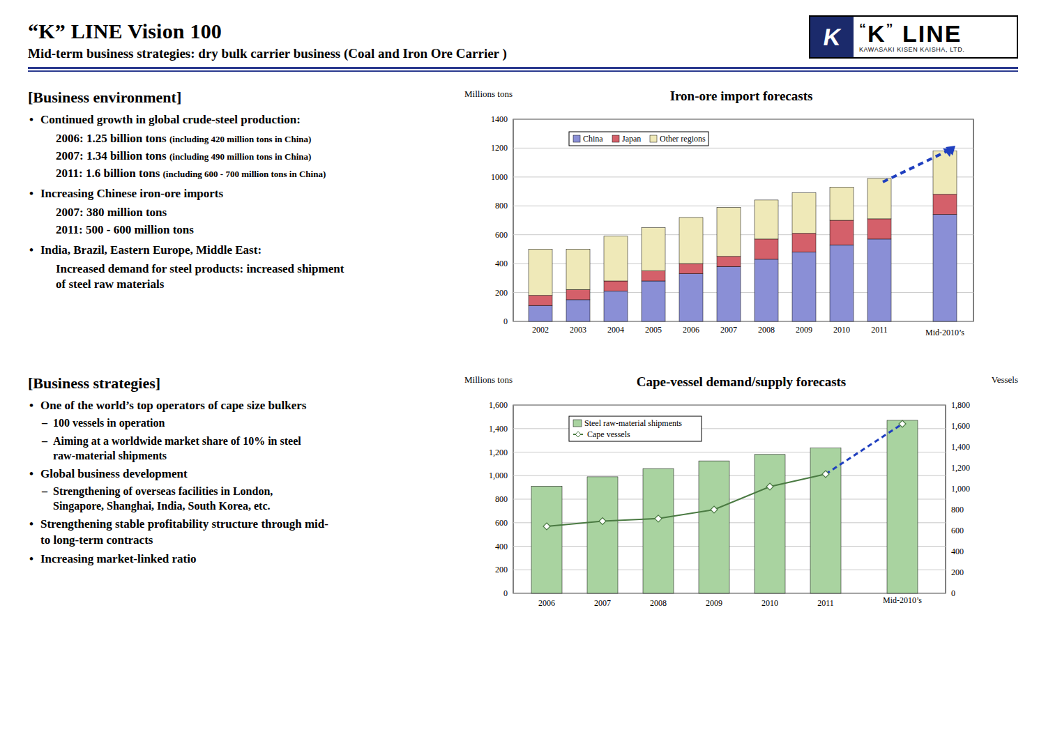K
“K” LINE
KAWASAKI KISEN KAISHA, LTD.
“K” LINE Vision 100
Mid-term business strategies: dry bulk carrier business (Coal and Iron Ore Carrier )
[Business environment]
Continued growth in global crude-steel production:
2006: 1.25 billion tons (including 420 million tons in China)
2007: 1.34 billion tons (including 490 million tons in China)
2011: 1.6 billion tons (including 600 - 700 million tons in China)
Increasing Chinese iron-ore imports
2007: 380 million tons
2011: 500 - 600 million tons
India, Brazil, Eastern Europe, Middle East:
Increased demand for steel products: increased shipment
of steel raw materials
Millions tons
Iron-ore import forecasts
0 200 400 600 800 1000 1200 1400 China Japan Other regions 2002 2003 2004 2005 2006 2007 2008 2009 2010 2011 Mid-2010’s
[Business strategies]
One of the world’s top operators of cape size bulkers
100 vessels in operation
Aiming at a worldwide market share of 10% in steel
raw-material shipments
Global business development
Strengthening of overseas facilities in London,
Singapore, Shanghai, India, South Korea, etc.
Strengthening stable profitability structure through mid-
to long-term contracts
Increasing market-linked ratio
Millions tons
Vessels
Cape-vessel demand/supply forecasts
0 200 400 600 800 1,000 1,200 1,400 1,600 0 200 400 600 800 1,000 1,200 1,400 1,600 1,800 Steel raw-material shipments Cape vessels 2006 2007 2008 2009 2010 2011 Mid-2010’s